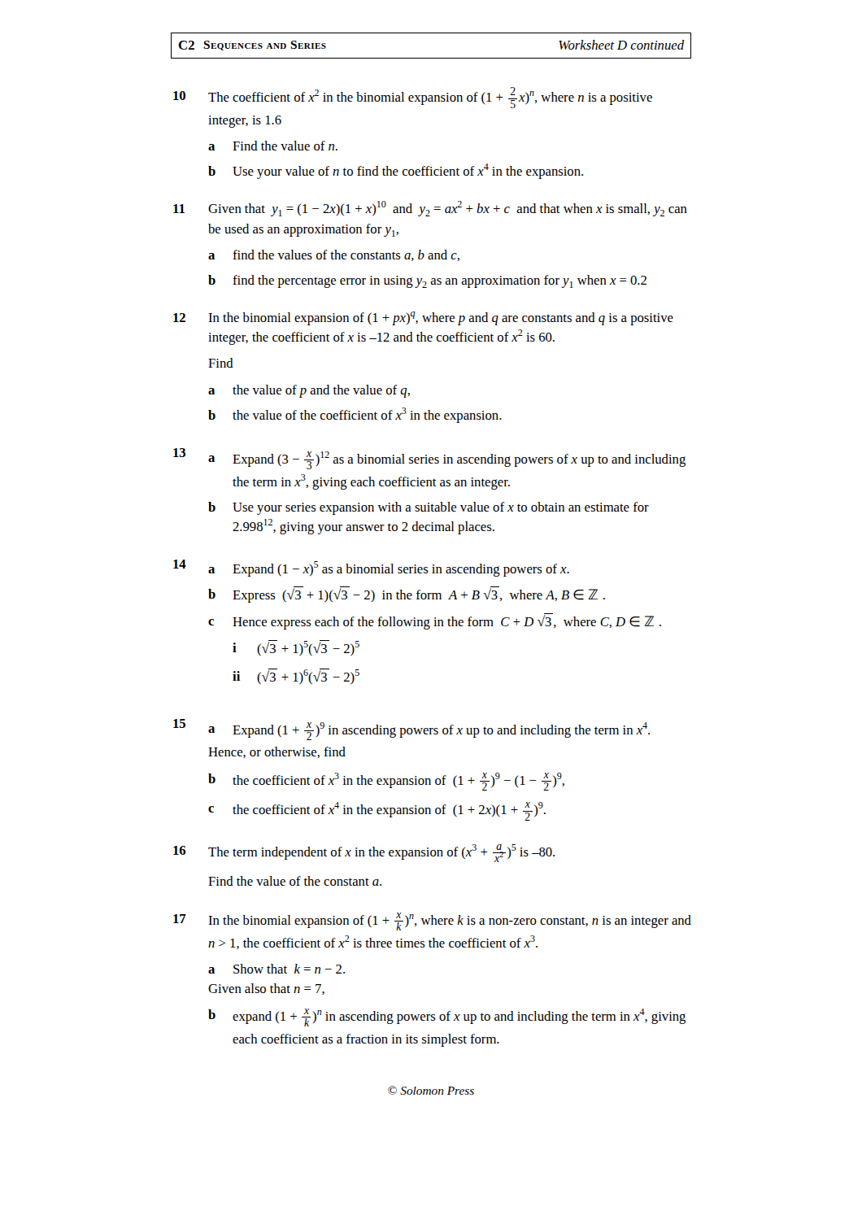C2
Sequences and Series
Worksheet D continued
10
The coefficient of x2 in the binomial expansion of (1 + 25 x)n, where n is a positive integer, is 1.6
aFind the value of n.
bUse your value of n to find the coefficient of x4 in the expansion.
11
Given that y1 = (1 − 2x)(1 + x)10 and y2 = ax2 + bx + c and that when x is small, y2 can be used as an approximation for y1,
afind the values of the constants a, b and c,
bfind the percentage error in using y2 as an approximation for y1 when x = 0.2
12
In the binomial expansion of (1 + px)q, where p and q are constants and q is a positive integer, the coefficient of x is –12 and the coefficient of x2 is 60.
Find
athe value of p and the value of q,
bthe value of the coefficient of x3 in the expansion.
13
aExpand (3 − x 3)12 as a binomial series in ascending powers of x up to and including the term in x3, giving each coefficient as an integer.
bUse your series expansion with a suitable value of x to obtain an estimate for 2.99812, giving your answer to 2 decimal places.
14
aExpand (1 − x)5 as a binomial series in ascending powers of x.
bExpress (√3 + 1)(√3 − 2) in the form A + B √3, where A, B ∈ ℤ .
c Hence express each of the following in the form C + D √3, where C, D ∈ ℤ .
i(√3 + 1)5(√3 − 2)5
ii(√3 + 1)6(√3 − 2)5
15
aExpand (1 + x 2)9 in ascending powers of x up to and including the term in x4.
Hence, or otherwise, find
bthe coefficient of x3 in the expansion of (1 + x 2)9 − (1 − x 2)9,
cthe coefficient of x4 in the expansion of (1 + 2x)(1 + x 2)9.
16
The term independent of x in the expansion of (x3 + ax2)5 is –80.
Find the value of the constant a.
17
In the binomial expansion of (1 + xk)n, where k is a non-zero constant, n is an integer and n > 1, the coefficient of x2 is three times the coefficient of x3.
aShow that k = n − 2.
Given also that n = 7,
bexpand (1 + xk)n in ascending powers of x up to and including the term in x4, giving each coefficient as a fraction in its simplest form.
© Solomon Press